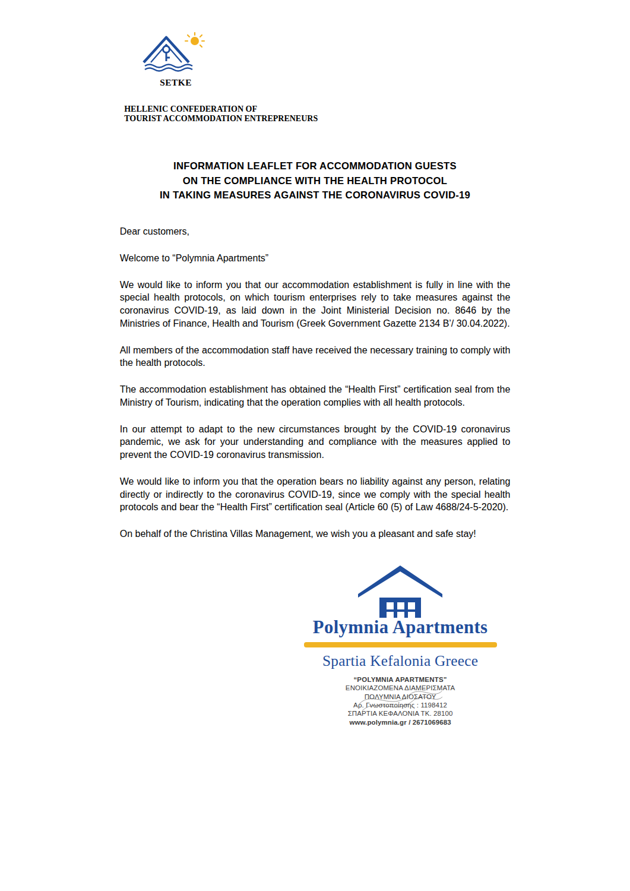SETKE
HELLENIC CONFEDERATION OF
TOURIST ACCOMMODATION ENTREPRENEURS
INFORMATION LEAFLET FOR ACCOMMODATION GUESTS
ON THE COMPLIANCE WITH THE HEALTH PROTOCOL
IN TAKING MEASURES AGAINST THE CORONAVIRUS COVID-19
Dear customers,
Welcome to “Polymnia Apartments”
We would like to inform you that our accommodation establishment is fully in line with the special health protocols, on which tourism enterprises rely to take measures against the coronavirus COVID-19, as laid down in the Joint Ministerial Decision no. 8646 by the Ministries of Finance, Health and Tourism (Greek Government Gazette 2134 B’/ 30.04.2022).
All members of the accommodation staff have received the necessary training to comply with the health protocols.
The accommodation establishment has obtained the “Health First” certification seal from the Ministry of Tourism, indicating that the operation complies with all health protocols.
In our attempt to adapt to the new circumstances brought by the COVID-19 coronavirus pandemic, we ask for your understanding and compliance with the measures applied to prevent the COVID-19 coronavirus transmission.
We would like to inform you that the operation bears no liability against any person, relating directly or indirectly to the coronavirus COVID-19, since we comply with the special health protocols and bear the “Health First” certification seal (Article 60 (5) of Law 4688/24-5-2020).
On behalf of the Christina Villas Management, we wish you a pleasant and safe stay!
Polymnia Apartments
Spartia Kefalonia Greece
“POLYMNIA APARTMENTS”
ΕΝΟΙΚΙΑΖΟΜΕΝΑ ΔΙΑΜΕΡΙΣΜΑΤΑ
ΠΟΛΥΜΝΙΑ ΔΙΟΣΑΤΟΥ
Αρ. Γνωστοποίησης : 1198412
ΣΠΑΡΤΙΑ ΚΕΦΑΛΟΝΙΑ ΤΚ. 28100
www.polymnia.gr / 2671069683